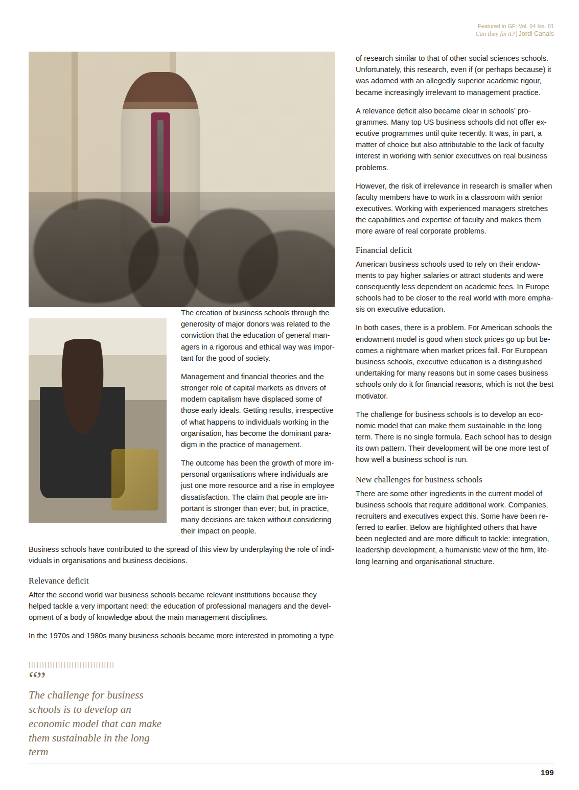Featured in GF: Vol. 04 Iss. 01
Can they fix it?|Jordi Canals
IMAGE: COURTESY LONDON BUSINESS SCHOOL
The creation of business schools through the generosity of major donors was related to the conviction that the education of general managers in a rigorous and ethical way was important for the good of society.
Management and financial theories and the stronger role of capital markets as drivers of modern capitalism have displaced some of those early ideals. Getting results, irrespective of what happens to individuals working in the organisation, has become the dominant paradigm in the practice of management.
The outcome has been the growth of more impersonal organisations where individuals are just one more resource and a rise in employee dissatisfaction. The claim that people are important is stronger than ever; but, in practice, many decisions are taken without considering their impact on people.
Business schools have contributed to the spread of this view by underplaying the role of individuals in organisations and business decisions.
Relevance deficit
After the second world war business schools became relevant institutions because they helped tackle a very important need: the education of professional managers and the development of a body of knowledge about the main management disciplines.
In the 1970s and 1980s many business schools became more interested in promoting a type
||||||||||||||||||||||||||||||||
“”
The challenge for business schools is to develop an economic model that can make them sustainable in the long term
of research similar to that of other social sciences schools. Unfortunately, this research, even if (or perhaps because) it was adorned with an allegedly superior academic rigour, became increasingly irrelevant to management practice.
A relevance deficit also became clear in schools’ programmes. Many top US business schools did not offer executive programmes until quite recently. It was, in part, a matter of choice but also attributable to the lack of faculty interest in working with senior executives on real business problems.
However, the risk of irrelevance in research is smaller when faculty members have to work in a classroom with senior executives. Working with experienced managers stretches the capabilities and expertise of faculty and makes them more aware of real corporate problems.
Financial deficit
American business schools used to rely on their endowments to pay higher salaries or attract students and were consequently less dependent on academic fees. In Europe schools had to be closer to the real world with more emphasis on executive education.
In both cases, there is a problem. For American schools the endowment model is good when stock prices go up but becomes a nightmare when market prices fall. For European business schools, executive education is a distinguished undertaking for many reasons but in some cases business schools only do it for financial reasons, which is not the best motivator.
The challenge for business schools is to develop an economic model that can make them sustainable in the long term. There is no single formula. Each school has to design its own pattern. Their development will be one more test of how well a business school is run.
New challenges for business schools
There are some other ingredients in the current model of business schools that require additional work. Companies, recruiters and executives expect this. Some have been referred to earlier. Below are highlighted others that have been neglected and are more difficult to tackle: integration, leadership development, a humanistic view of the firm, life-long learning and organisational structure.
199